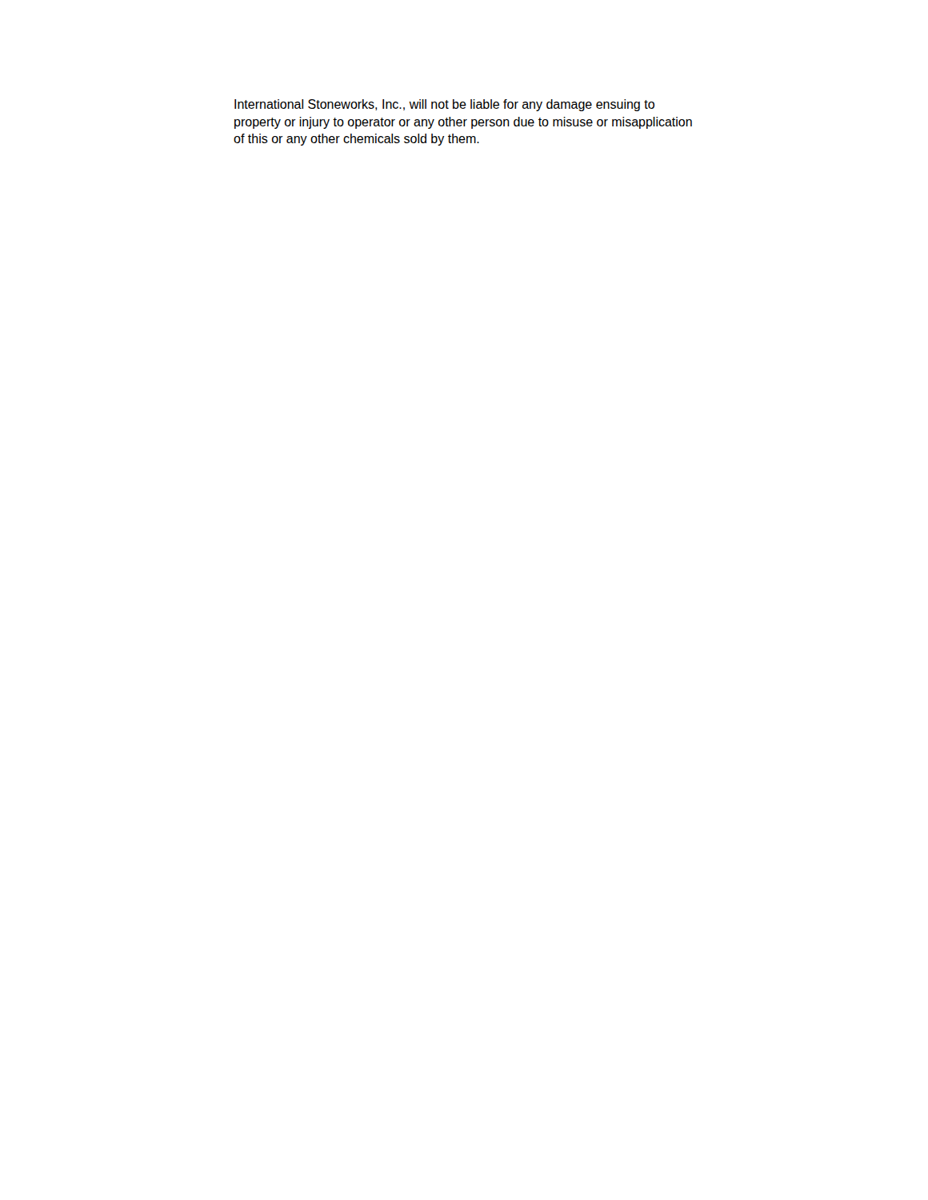International Stoneworks, Inc., will not be liable for any damage ensuing to property or injury to operator or any other person due to misuse or misapplication of this or any other chemicals sold by them.